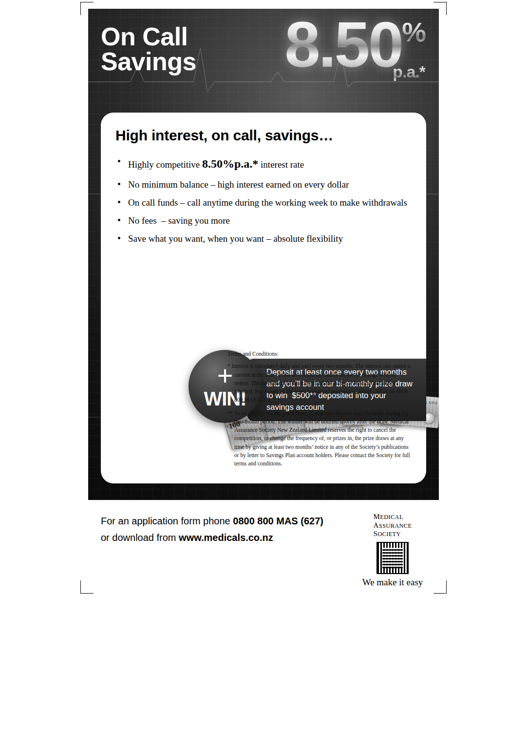On Call
Savings
8.50% p.a.*
High interest, on call, savings…
Highly competitive 8.50%p.a.* interest rate
No minimum balance – high interest earned on every dollar
On call funds – call anytime during the working week to make withdrawals
No fees – saving you more
Save what you want, when you want – absolute flexibility
+
WIN!
Deposit at least once every two months and you’ll be in our bi-monthly prize draw to win $500** deposited into your savings account
100 RESERVE BANK OF NEW ZEALAND
100 NEW ZEALAND
100 NEW ZEALAND
100 NEW ZEALAND
100 NEW ZEALAND
Terms and Conditions:
* Interest is calculated daily and paid every two months. The interest rate stated is current at the date of this advertisement and is subject to change without notice. The investment is unsecured and the issuer is Medical Securities Limited. For a copy of the latest registered prospectus, please call us on 0800 800 MAS (627).
** To be eligible for the prize draw, at least one deposit must be made during the two-month period. The winner will be notified shortly after the draw. Medical Assurance Society New Zealand Limited reserves the right to cancel the competition, or change the frequency of, or prizes in, the prize draws at any time by giving at least two months’ notice in any of the Society’s publications or by letter to Savings Plan account holders. Please contact the Society for full terms and conditions.
For an application form phone 0800 800 MAS (627)
or download from www.medicals.co.nz
MEDICAL ASSURANCE SOCIETY
We make it easy